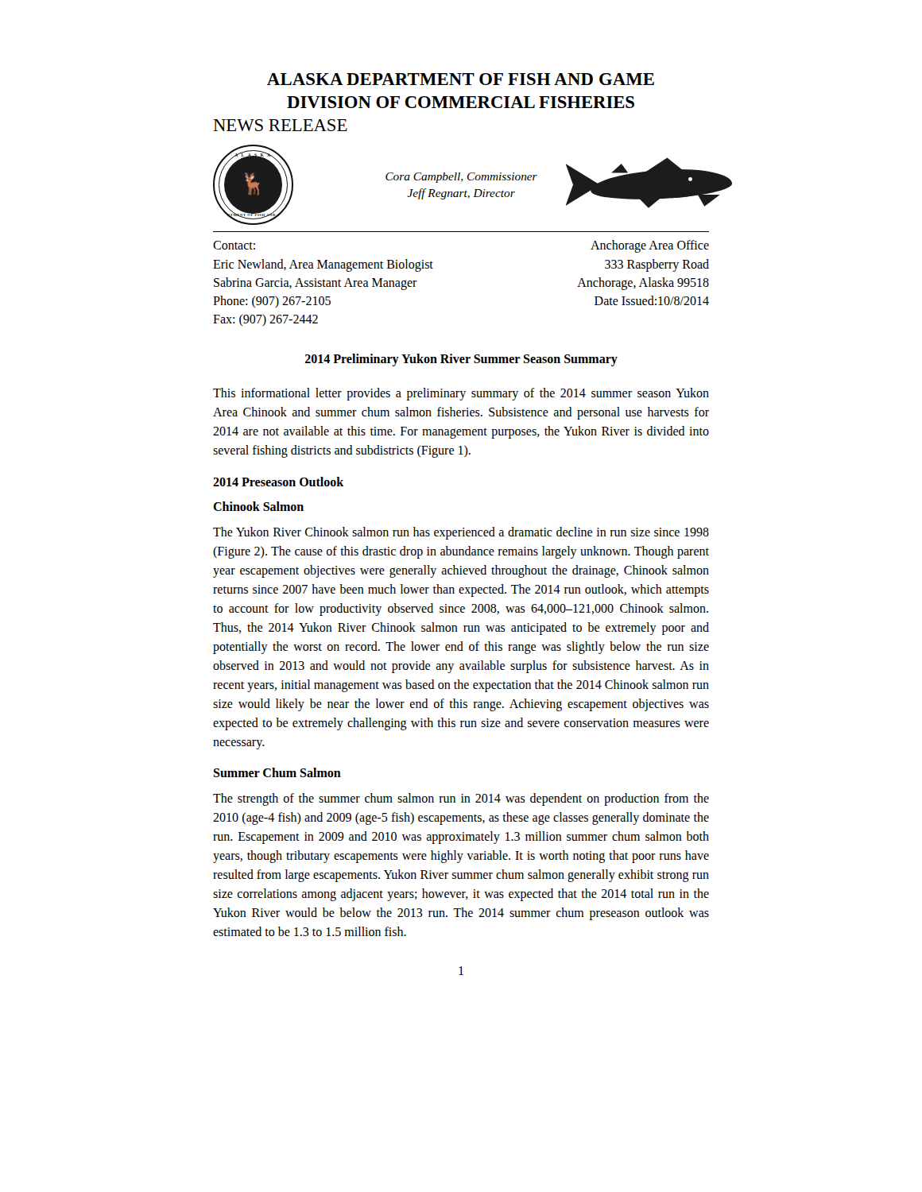ALASKA DEPARTMENT OF FISH AND GAME
DIVISION OF COMMERCIAL FISHERIES
NEWS RELEASE
A L A S K A
🦌
DEPARTMENT OF FISH AND GAME
Cora Campbell, Commissioner
Jeff Regnart, Director
| Contact: | Anchorage Area Office |
| Eric Newland, Area Management Biologist | 333 Raspberry Road |
| Sabrina Garcia, Assistant Area Manager | Anchorage, Alaska 99518 |
| Phone: (907) 267-2105 | Date Issued:10/8/2014 |
| Fax: (907) 267-2442 | |
2014 Preliminary Yukon River Summer Season Summary
This informational letter provides a preliminary summary of the 2014 summer season Yukon Area Chinook and summer chum salmon fisheries. Subsistence and personal use harvests for 2014 are not available at this time. For management purposes, the Yukon River is divided into several fishing districts and subdistricts (Figure 1).
2014 Preseason Outlook
Chinook Salmon
The Yukon River Chinook salmon run has experienced a dramatic decline in run size since 1998 (Figure 2). The cause of this drastic drop in abundance remains largely unknown. Though parent year escapement objectives were generally achieved throughout the drainage, Chinook salmon returns since 2007 have been much lower than expected. The 2014 run outlook, which attempts to account for low productivity observed since 2008, was 64,000–121,000 Chinook salmon. Thus, the 2014 Yukon River Chinook salmon run was anticipated to be extremely poor and potentially the worst on record. The lower end of this range was slightly below the run size observed in 2013 and would not provide any available surplus for subsistence harvest. As in recent years, initial management was based on the expectation that the 2014 Chinook salmon run size would likely be near the lower end of this range. Achieving escapement objectives was expected to be extremely challenging with this run size and severe conservation measures were necessary.
Summer Chum Salmon
The strength of the summer chum salmon run in 2014 was dependent on production from the 2010 (age-4 fish) and 2009 (age-5 fish) escapements, as these age classes generally dominate the run. Escapement in 2009 and 2010 was approximately 1.3 million summer chum salmon both years, though tributary escapements were highly variable. It is worth noting that poor runs have resulted from large escapements. Yukon River summer chum salmon generally exhibit strong run size correlations among adjacent years; however, it was expected that the 2014 total run in the Yukon River would be below the 2013 run. The 2014 summer chum preseason outlook was estimated to be 1.3 to 1.5 million fish.
1